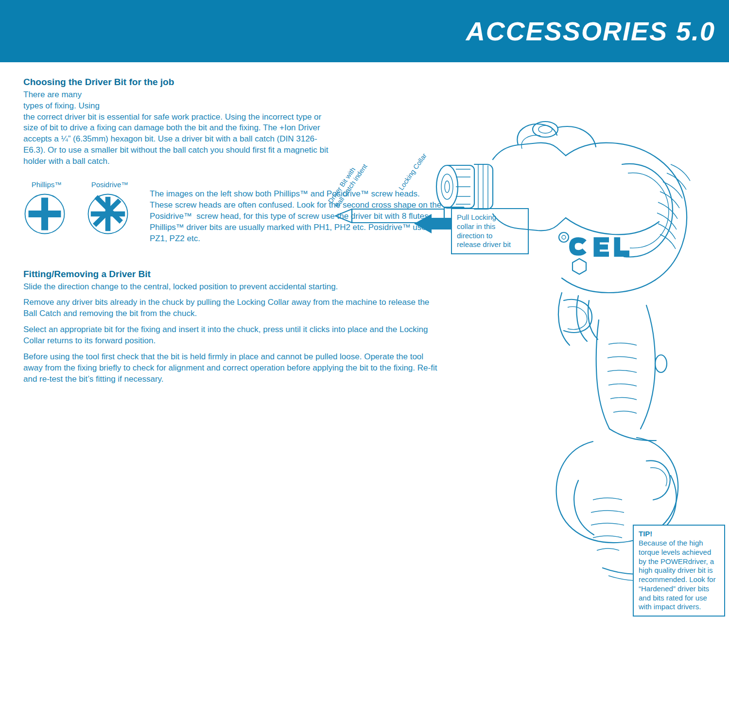Accessories 5.0
Choosing the Driver Bit for the job
There are many types of fixing. Using the correct driver bit is essential for safe work practice. Using the incorrect type or size of bit to drive a fixing can damage both the bit and the fixing. The +Ion Driver accepts a ¼” (6.35mm) hexagon bit. Use a driver bit with a ball catch (DIN 3126-E6.3). Or to use a smaller bit without the ball catch you should first fit a magnetic bit holder with a ball catch.
Phillips™
Posidrive™
The images on the left show both Phillips™ and Posidrive™ screw heads. These screw heads are often confused. Look for the second cross shape on the Posidrive™ screw head, for this type of screw use the driver bit with 8 flutes. Phillips™ driver bits are usually marked with PH1, PH2 etc. Posidrive™ uses PZ1, PZ2 etc.
Fitting/Removing a Driver Bit
Slide the direction change to the central, locked position to prevent accidental starting.
Remove any driver bits already in the chuck by pulling the Locking Collar away from the machine to release the Ball Catch and removing the bit from the chuck.
Select an appropriate bit for the fixing and insert it into the chuck, press until it clicks into place and the Locking Collar returns to its forward position.
Before using the tool first check that the bit is held firmly in place and cannot be pulled loose. Operate the tool away from the fixing briefly to check for alignment and correct operation before applying the bit to the fixing. Re-fit and re-test the bit’s fitting if necessary.
Driver Bit with
Ball Catch indent
Locking Collar
Pull Locking
collar in this
direction to
release driver bit
TIP! Because of the high torque levels achieved by the POWERdriver, a high quality driver bit is recommended. Look for “Hardened” driver bits and bits rated for use with impact drivers.